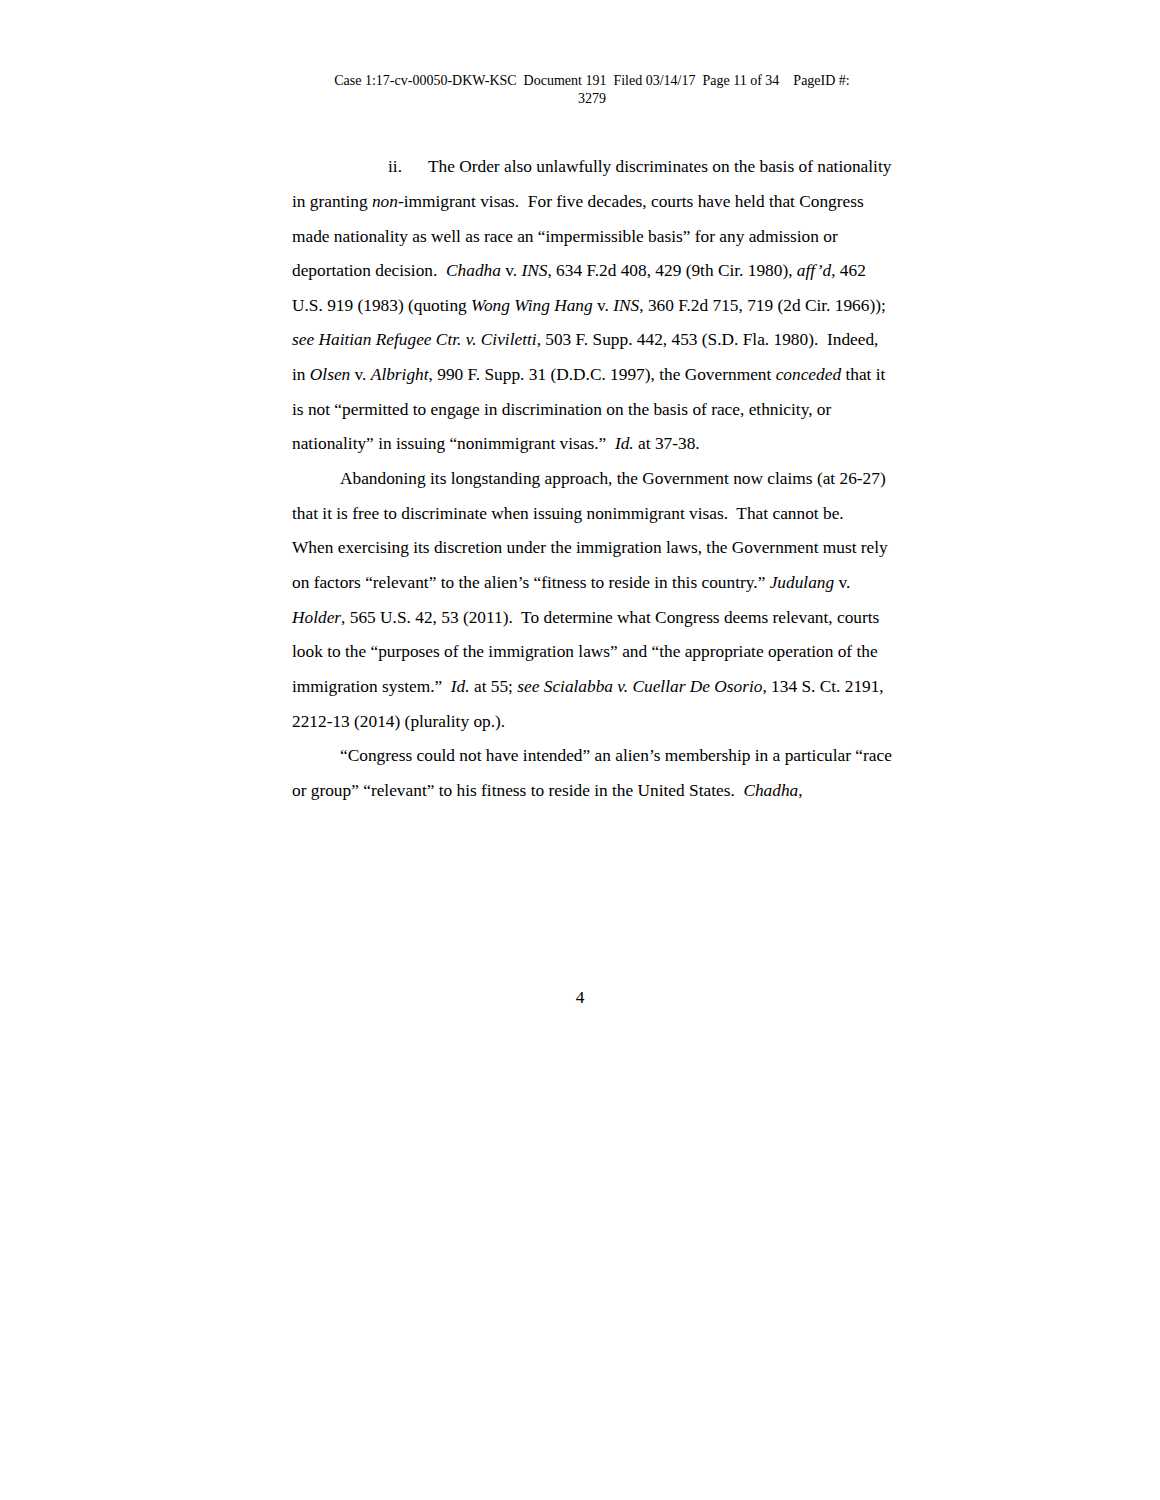Case 1:17-cv-00050-DKW-KSC Document 191 Filed 03/14/17 Page 11 of 34 PageID #:
3279
ii. The Order also unlawfully discriminates on the basis of nationality in granting non-immigrant visas. For five decades, courts have held that Congress made nationality as well as race an “impermissible basis” for any admission or deportation decision. Chadha v. INS, 634 F.2d 408, 429 (9th Cir. 1980), aff’d, 462 U.S. 919 (1983) (quoting Wong Wing Hang v. INS, 360 F.2d 715, 719 (2d Cir. 1966)); see Haitian Refugee Ctr. v. Civiletti, 503 F. Supp. 442, 453 (S.D. Fla. 1980). Indeed, in Olsen v. Albright, 990 F. Supp. 31 (D.D.C. 1997), the Government conceded that it is not “permitted to engage in discrimination on the basis of race, ethnicity, or nationality” in issuing “nonimmigrant visas.” Id. at 37-38.
Abandoning its longstanding approach, the Government now claims (at 26-27) that it is free to discriminate when issuing nonimmigrant visas. That cannot be. When exercising its discretion under the immigration laws, the Government must rely on factors “relevant” to the alien’s “fitness to reside in this country.” Judulang v. Holder, 565 U.S. 42, 53 (2011). To determine what Congress deems relevant, courts look to the “purposes of the immigration laws” and “the appropriate operation of the immigration system.” Id. at 55; see Scialabba v. Cuellar De Osorio, 134 S. Ct. 2191, 2212-13 (2014) (plurality op.).
“Congress could not have intended” an alien’s membership in a particular “race or group” “relevant” to his fitness to reside in the United States. Chadha,
4